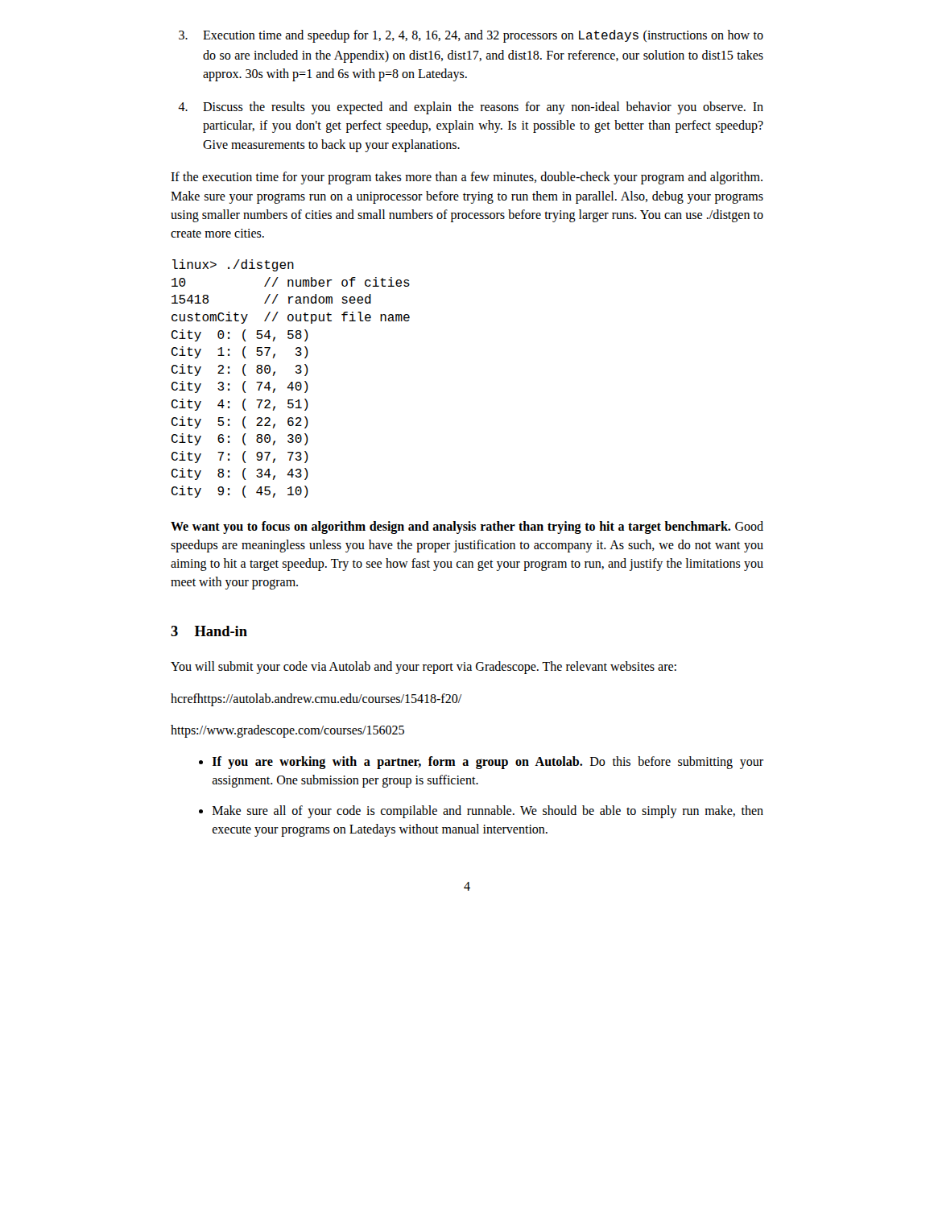3. Execution time and speedup for 1, 2, 4, 8, 16, 24, and 32 processors on Latedays (instructions on how to do so are included in the Appendix) on dist16, dist17, and dist18. For reference, our solution to dist15 takes approx. 30s with p=1 and 6s with p=8 on Latedays.
4. Discuss the results you expected and explain the reasons for any non-ideal behavior you observe. In particular, if you don't get perfect speedup, explain why. Is it possible to get better than perfect speedup? Give measurements to back up your explanations.
If the execution time for your program takes more than a few minutes, double-check your program and algorithm. Make sure your programs run on a uniprocessor before trying to run them in parallel. Also, debug your programs using smaller numbers of cities and small numbers of processors before trying larger runs. You can use ./distgen to create more cities.
linux> ./distgen
10          // number of cities
15418       // random seed
customCity  // output file name
City  0: ( 54, 58)
City  1: ( 57,  3)
City  2: ( 80,  3)
City  3: ( 74, 40)
City  4: ( 72, 51)
City  5: ( 22, 62)
City  6: ( 80, 30)
City  7: ( 97, 73)
City  8: ( 34, 43)
City  9: ( 45, 10)
We want you to focus on algorithm design and analysis rather than trying to hit a target benchmark. Good speedups are meaningless unless you have the proper justification to accompany it. As such, we do not want you aiming to hit a target speedup. Try to see how fast you can get your program to run, and justify the limitations you meet with your program.
3 Hand-in
You will submit your code via Autolab and your report via Gradescope. The relevant websites are:
hcrefhttps://autolab.andrew.cmu.edu/courses/15418-f20/
https://www.gradescope.com/courses/156025
If you are working with a partner, form a group on Autolab. Do this before submitting your assignment. One submission per group is sufficient.
Make sure all of your code is compilable and runnable. We should be able to simply run make, then execute your programs on Latedays without manual intervention.
4